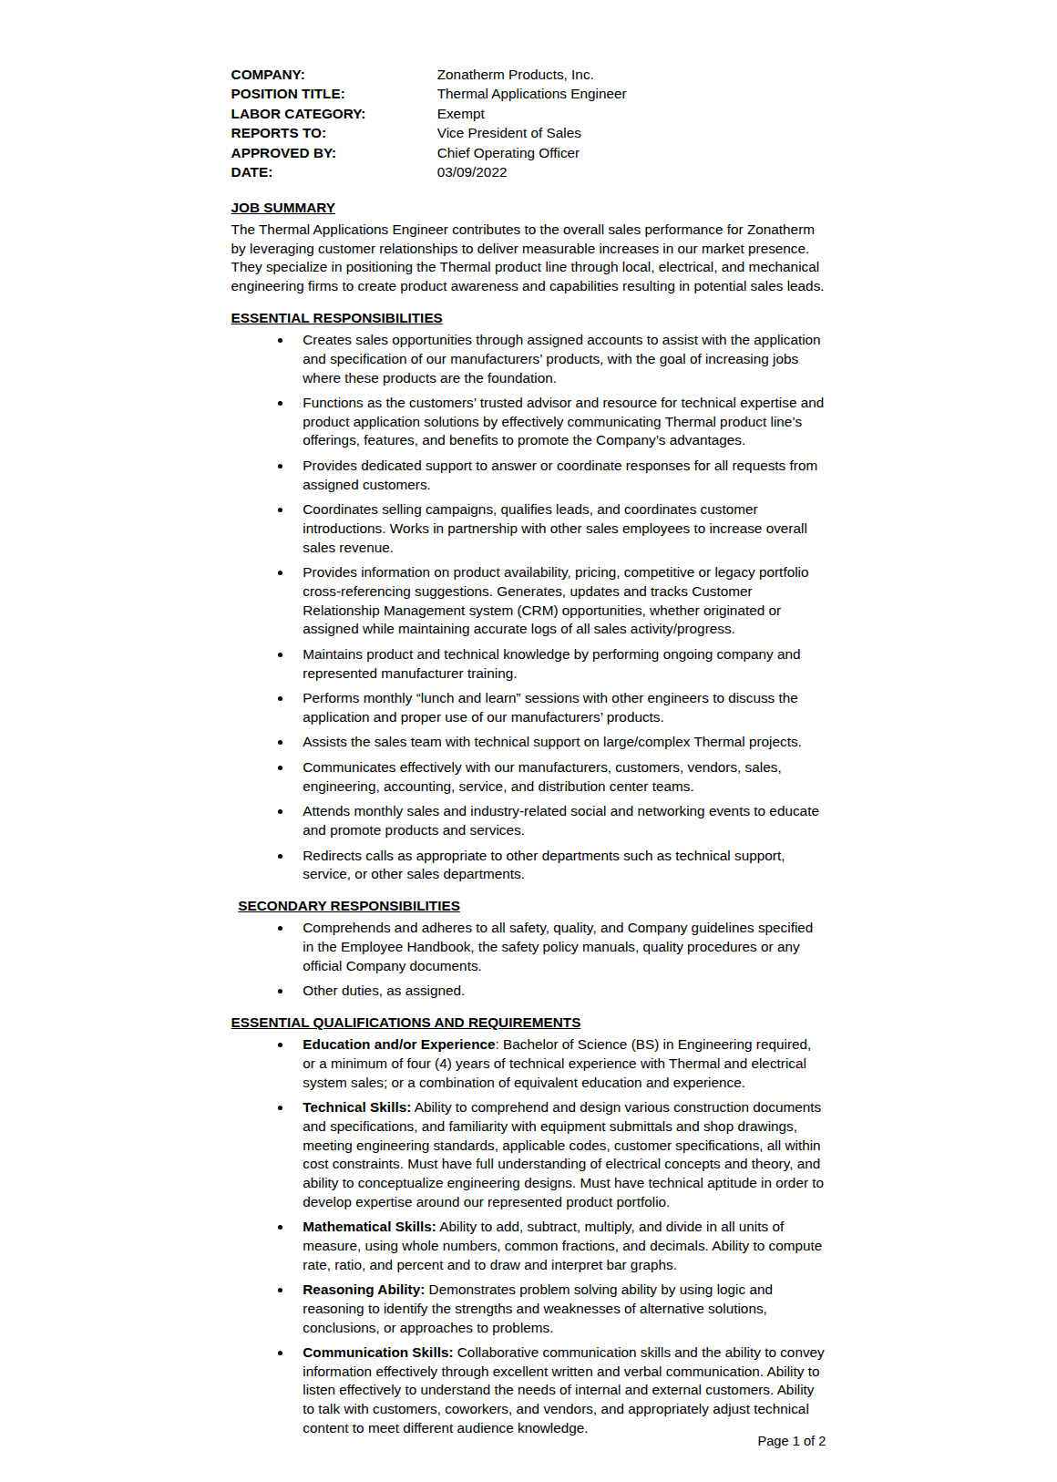| COMPANY: | Zonatherm Products, Inc. |
| POSITION TITLE: | Thermal Applications Engineer |
| LABOR CATEGORY: | Exempt |
| REPORTS TO: | Vice President of Sales |
| APPROVED BY: | Chief Operating Officer |
| DATE: | 03/09/2022 |
Job Summary
The Thermal Applications Engineer contributes to the overall sales performance for Zonatherm by leveraging customer relationships to deliver measurable increases in our market presence. They specialize in positioning the Thermal product line through local, electrical, and mechanical engineering firms to create product awareness and capabilities resulting in potential sales leads.
Essential Responsibilities
Creates sales opportunities through assigned accounts to assist with the application and specification of our manufacturers’ products, with the goal of increasing jobs where these products are the foundation.
Functions as the customers’ trusted advisor and resource for technical expertise and product application solutions by effectively communicating Thermal product line’s offerings, features, and benefits to promote the Company’s advantages.
Provides dedicated support to answer or coordinate responses for all requests from assigned customers.
Coordinates selling campaigns, qualifies leads, and coordinates customer introductions. Works in partnership with other sales employees to increase overall sales revenue.
Provides information on product availability, pricing, competitive or legacy portfolio cross-referencing suggestions. Generates, updates and tracks Customer Relationship Management system (CRM) opportunities, whether originated or assigned while maintaining accurate logs of all sales activity/progress.
Maintains product and technical knowledge by performing ongoing company and represented manufacturer training.
Performs monthly “lunch and learn” sessions with other engineers to discuss the application and proper use of our manufacturers’ products.
Assists the sales team with technical support on large/complex Thermal projects.
Communicates effectively with our manufacturers, customers, vendors, sales, engineering, accounting, service, and distribution center teams.
Attends monthly sales and industry-related social and networking events to educate and promote products and services.
Redirects calls as appropriate to other departments such as technical support, service, or other sales departments.
Secondary Responsibilities
Comprehends and adheres to all safety, quality, and Company guidelines specified in the Employee Handbook, the safety policy manuals, quality procedures or any official Company documents.
Other duties, as assigned.
Essential Qualifications and Requirements
Education and/or Experience: Bachelor of Science (BS) in Engineering required, or a minimum of four (4) years of technical experience with Thermal and electrical system sales; or a combination of equivalent education and experience.
Technical Skills: Ability to comprehend and design various construction documents and specifications, and familiarity with equipment submittals and shop drawings, meeting engineering standards, applicable codes, customer specifications, all within cost constraints. Must have full understanding of electrical concepts and theory, and ability to conceptualize engineering designs. Must have technical aptitude in order to develop expertise around our represented product portfolio.
Mathematical Skills: Ability to add, subtract, multiply, and divide in all units of measure, using whole numbers, common fractions, and decimals. Ability to compute rate, ratio, and percent and to draw and interpret bar graphs.
Reasoning Ability: Demonstrates problem solving ability by using logic and reasoning to identify the strengths and weaknesses of alternative solutions, conclusions, or approaches to problems.
Communication Skills: Collaborative communication skills and the ability to convey information effectively through excellent written and verbal communication. Ability to listen effectively to understand the needs of internal and external customers. Ability to talk with customers, coworkers, and vendors, and appropriately adjust technical content to meet different audience knowledge.
Page 1 of 2